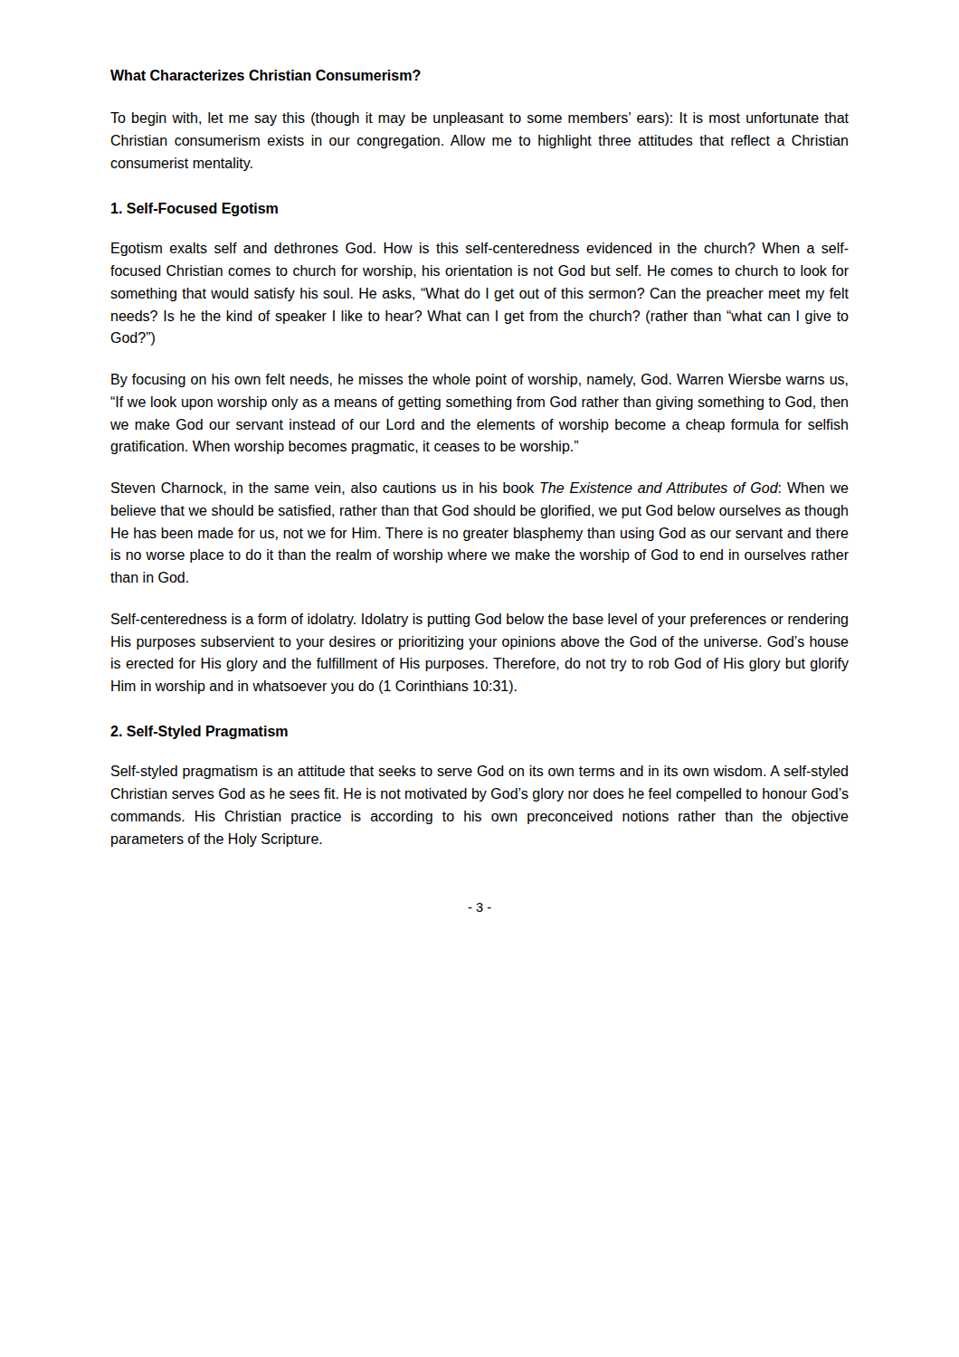What Characterizes Christian Consumerism?
To begin with, let me say this (though it may be unpleasant to some members’ ears): It is most unfortunate that Christian consumerism exists in our congregation. Allow me to highlight three attitudes that reflect a Christian consumerist mentality.
1. Self-Focused Egotism
Egotism exalts self and dethrones God. How is this self-centeredness evidenced in the church? When a self-focused Christian comes to church for worship, his orientation is not God but self. He comes to church to look for something that would satisfy his soul. He asks, “What do I get out of this sermon? Can the preacher meet my felt needs? Is he the kind of speaker I like to hear? What can I get from the church? (rather than “what can I give to God?”)
By focusing on his own felt needs, he misses the whole point of worship, namely, God. Warren Wiersbe warns us, “If we look upon worship only as a means of getting something from God rather than giving something to God, then we make God our servant instead of our Lord and the elements of worship become a cheap formula for selfish gratification. When worship becomes pragmatic, it ceases to be worship.”
Steven Charnock, in the same vein, also cautions us in his book The Existence and Attributes of God: When we believe that we should be satisfied, rather than that God should be glorified, we put God below ourselves as though He has been made for us, not we for Him. There is no greater blasphemy than using God as our servant and there is no worse place to do it than the realm of worship where we make the worship of God to end in ourselves rather than in God.
Self-centeredness is a form of idolatry. Idolatry is putting God below the base level of your preferences or rendering His purposes subservient to your desires or prioritizing your opinions above the God of the universe. God’s house is erected for His glory and the fulfillment of His purposes. Therefore, do not try to rob God of His glory but glorify Him in worship and in whatsoever you do (1 Corinthians 10:31).
2. Self-Styled Pragmatism
Self-styled pragmatism is an attitude that seeks to serve God on its own terms and in its own wisdom. A self-styled Christian serves God as he sees fit. He is not motivated by God’s glory nor does he feel compelled to honour God’s commands. His Christian practice is according to his own preconceived notions rather than the objective parameters of the Holy Scripture.
- 3 -